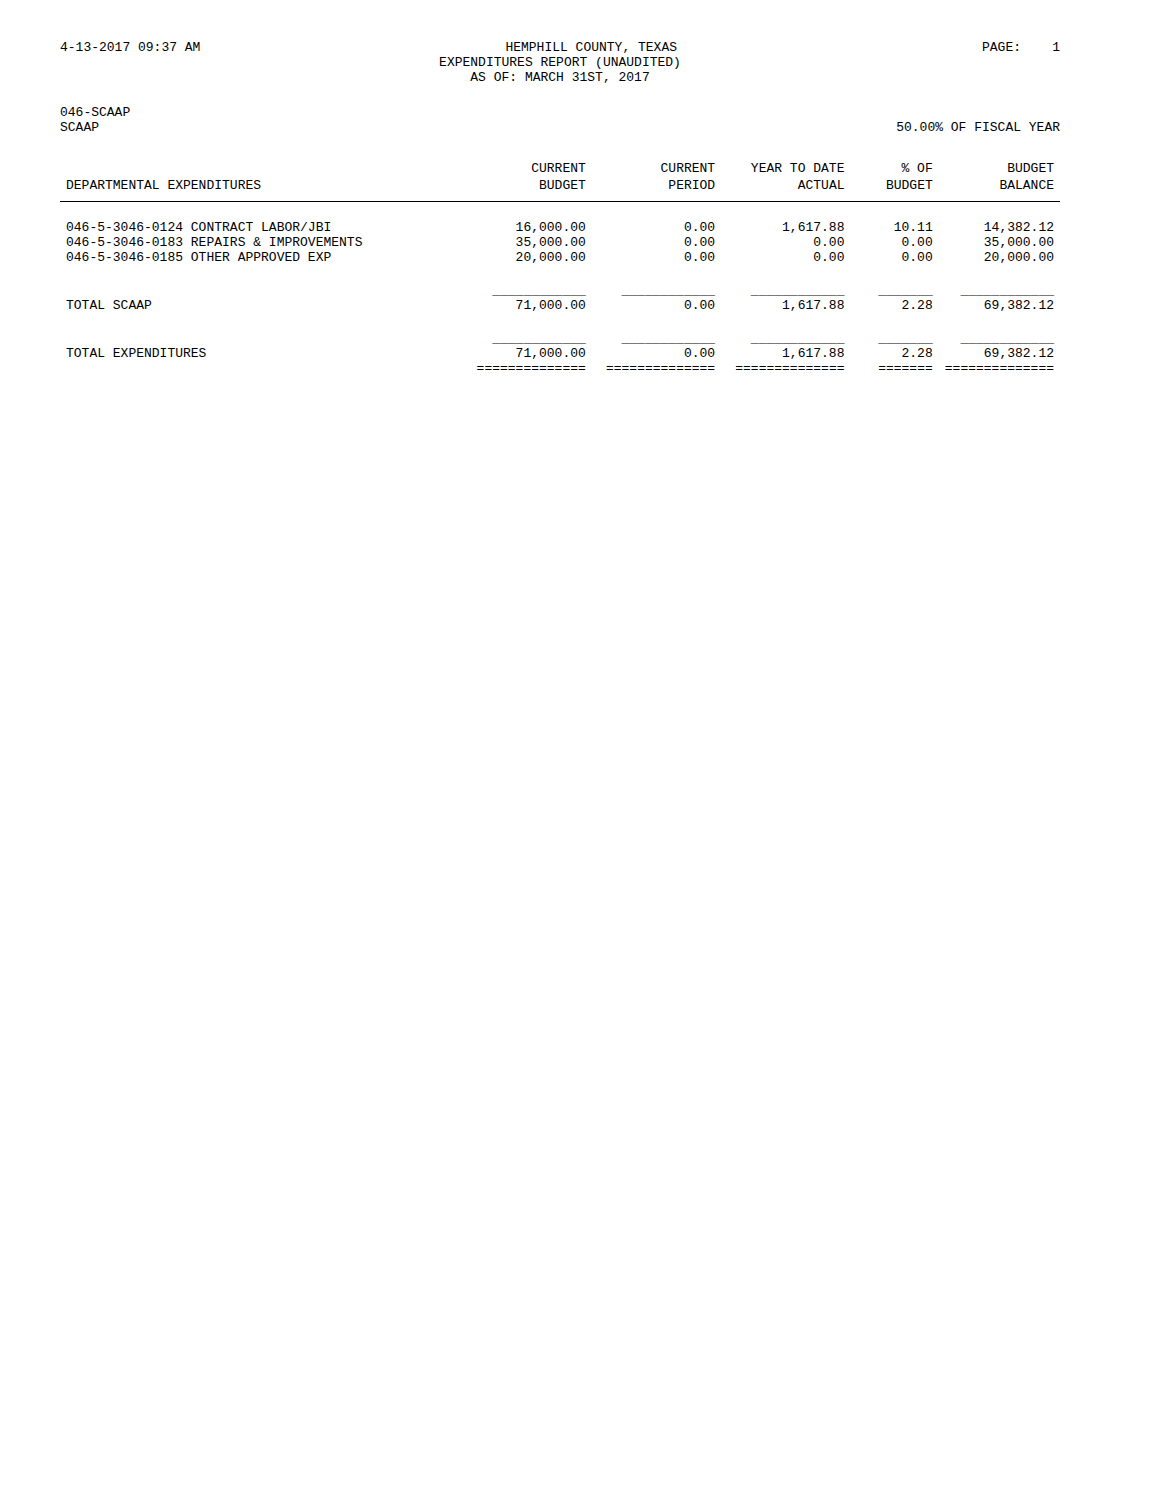4-13-2017 09:37 AM HEMPHILL COUNTY, TEXAS PAGE: 1
EXPENDITURES REPORT (UNAUDITED)
AS OF: MARCH 31ST, 2017
046-SCAAP
SCAAP 50.00% OF FISCAL YEAR
| | CURRENT | CURRENT | YEAR TO DATE | % OF | BUDGET |
| --- | --- | --- | --- | --- | --- |
| DEPARTMENTAL EXPENDITURES | BUDGET | PERIOD | ACTUAL | BUDGET | BALANCE |
| 046-5-3046-0124 CONTRACT LABOR/JBI | 16,000.00 | 0.00 | 1,617.88 | 10.11 | 14,382.12 |
| 046-5-3046-0183 REPAIRS & IMPROVEMENTS | 35,000.00 | 0.00 | 0.00 | 0.00 | 35,000.00 |
| 046-5-3046-0185 OTHER APPROVED EXP | 20,000.00 | 0.00 | 0.00 | 0.00 | 20,000.00 |
| | ____________ | ____________ | ____________ | _______ | ____________ |
| TOTAL SCAAP | 71,000.00 | 0.00 | 1,617.88 | 2.28 | 69,382.12 |
| | ____________ | ____________ | ____________ | _______ | ____________ |
| TOTAL EXPENDITURES | 71,000.00 | 0.00 | 1,617.88 | 2.28 | 69,382.12 |
| | ============== | ============== | ============== | ======= | ============== |